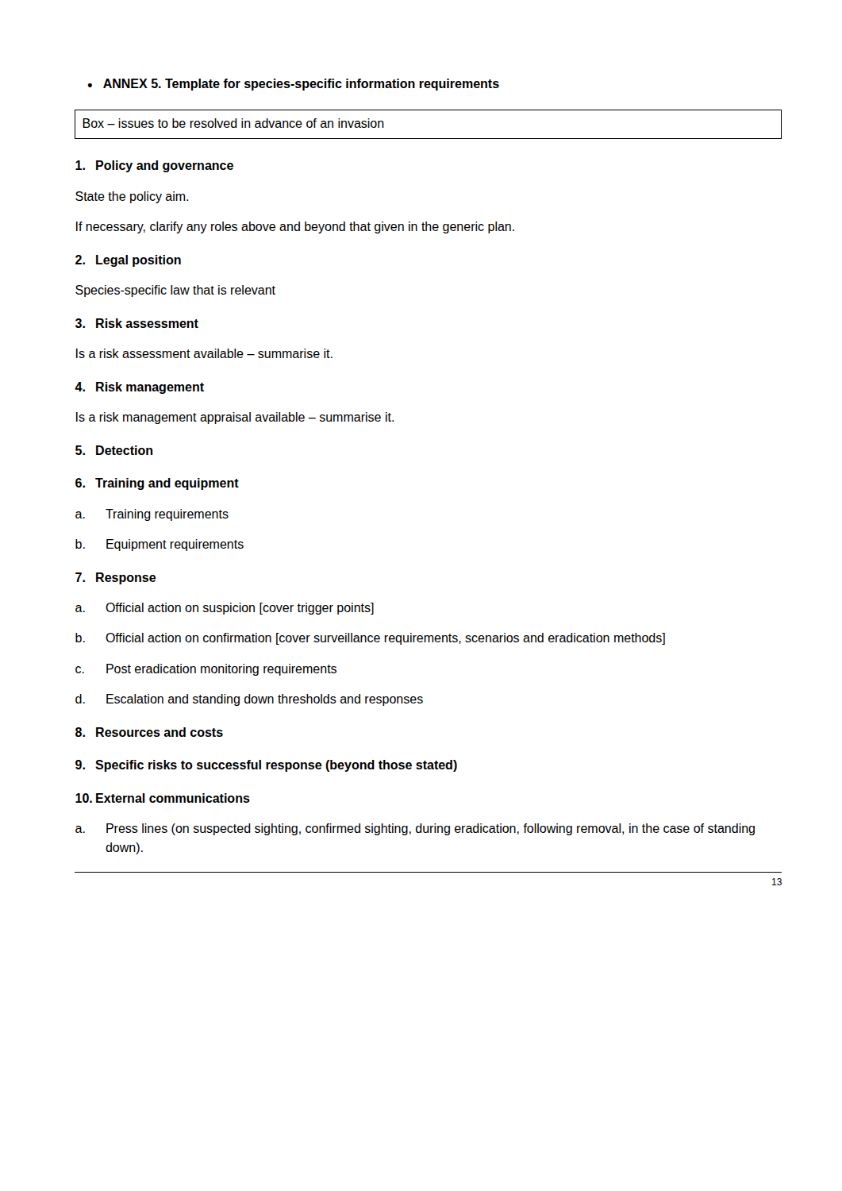ANNEX 5. Template for species-specific information requirements
Box – issues to be resolved in advance of an invasion
1. Policy and governance
State the policy aim.
If necessary, clarify any roles above and beyond that given in the generic plan.
2. Legal position
Species-specific law that is relevant
3. Risk assessment
Is a risk assessment available – summarise it.
4. Risk management
Is a risk management appraisal available – summarise it.
5. Detection
6. Training and equipment
a. Training requirements
b. Equipment requirements
7. Response
a. Official action on suspicion [cover trigger points]
b. Official action on confirmation [cover surveillance requirements, scenarios and eradication methods]
c. Post eradication monitoring requirements
d. Escalation and standing down thresholds and responses
8. Resources and costs
9. Specific risks to successful response (beyond those stated)
10. External communications
a. Press lines (on suspected sighting, confirmed sighting, during eradication, following removal, in the case of standing down).
13